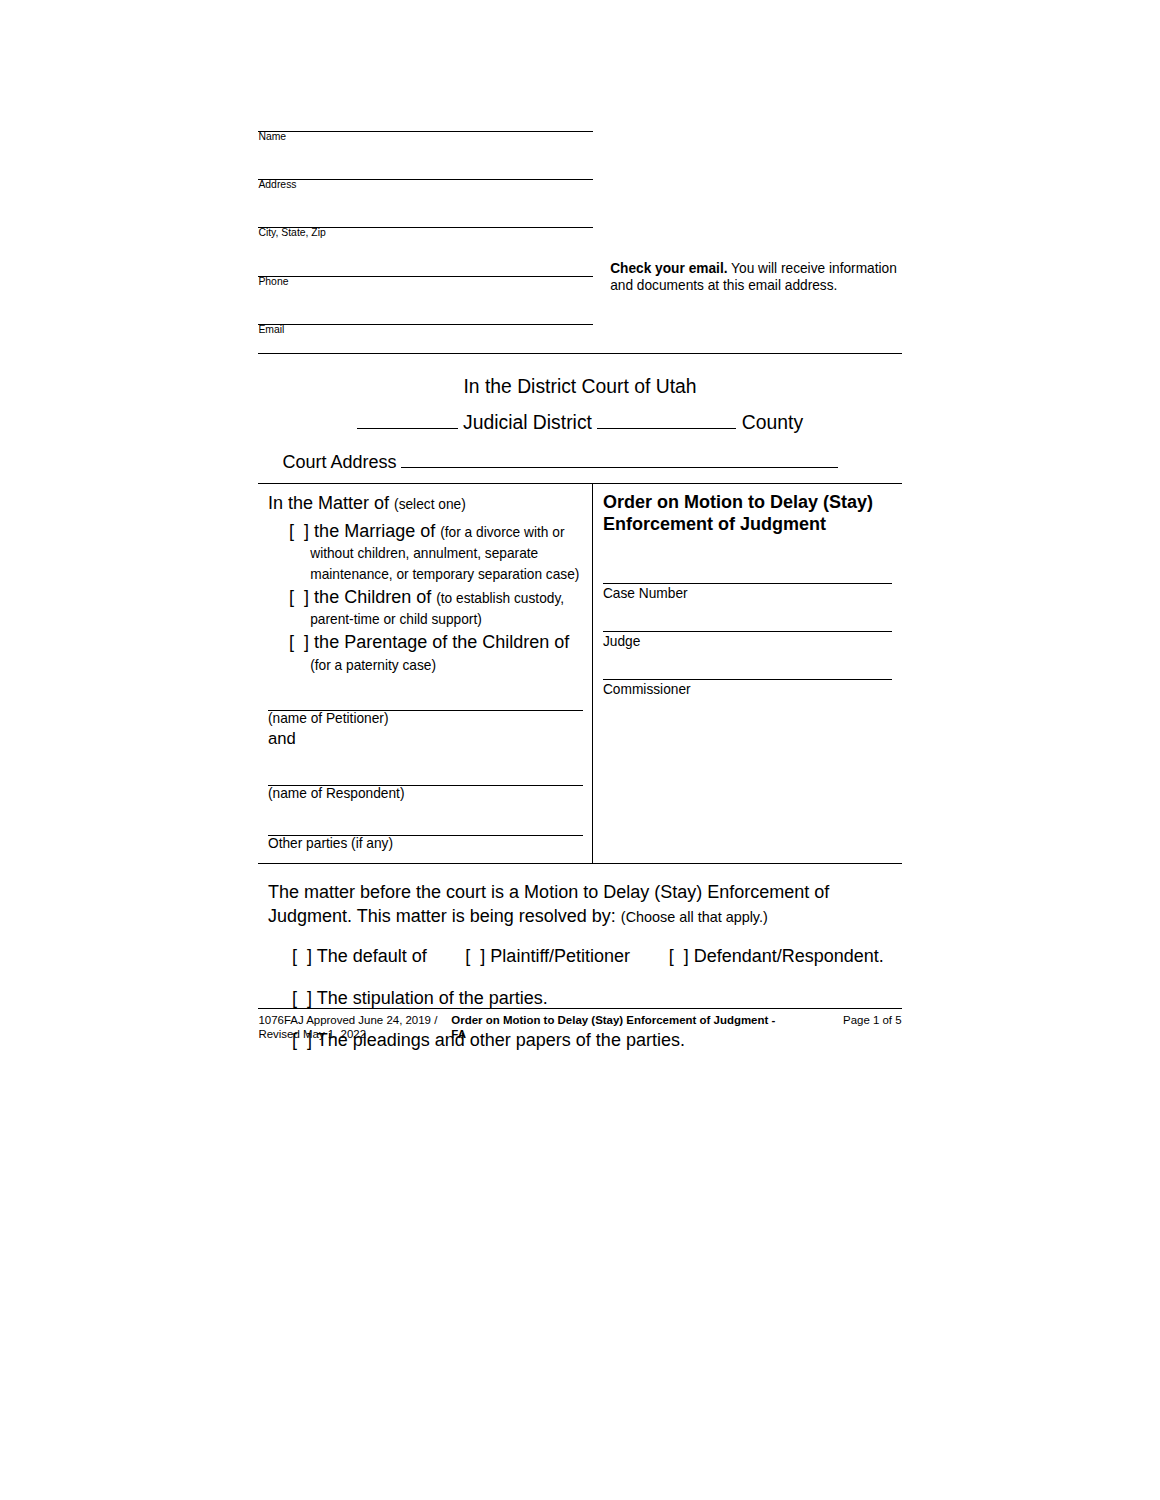| Name Address City, State, Zip Phone Email | Check your email. You will receive information and documents at this email address. |
In the District Court of Utah
Judicial District County
Court Address
| In the Matter of (select one) [ ] the Marriage of (for a divorce with or without children, annulment, separate maintenance, or temporary separation case) [ ] the Children of (to establish custody, parent-time or child support) [ ] the Parentage of the Children of (for a paternity case) (name of Petitioner) and (name of Respondent) Other parties (if any) | Order on Motion to Delay (Stay) Enforcement of Judgment Case Number Judge Commissioner |
The matter before the court is a Motion to Delay (Stay) Enforcement of Judgment. This matter is being resolved by: (Choose all that apply.)
[ ] The default of [ ] Plaintiff/Petitioner [ ] Defendant/Respondent.
[ ] The stipulation of the parties.
[ ] The pleadings and other papers of the parties.
| 1076FAJ Approved June 24, 2019 / Revised May 1, 2022 | Order on Motion to Delay (Stay) Enforcement of Judgment - FA | Page 1 of 5 |